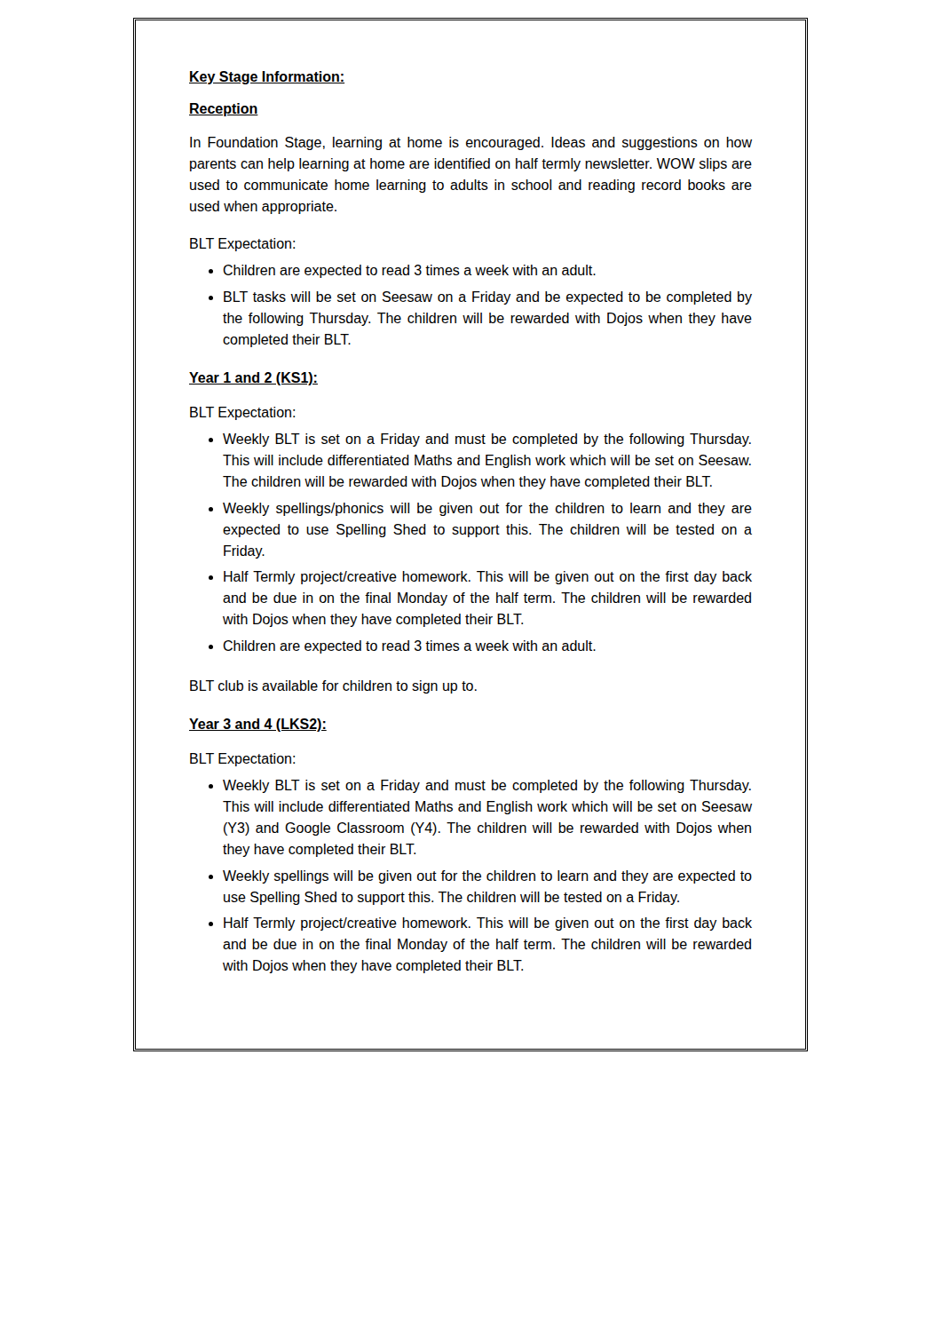Key Stage Information:
Reception
In Foundation Stage, learning at home is encouraged. Ideas and suggestions on how parents can help learning at home are identified on half termly newsletter. WOW slips are used to communicate home learning to adults in school and reading record books are used when appropriate.
BLT Expectation:
Children are expected to read 3 times a week with an adult.
BLT tasks will be set on Seesaw on a Friday and be expected to be completed by the following Thursday. The children will be rewarded with Dojos when they have completed their BLT.
Year 1 and 2 (KS1):
BLT Expectation:
Weekly BLT is set on a Friday and must be completed by the following Thursday. This will include differentiated Maths and English work which will be set on Seesaw. The children will be rewarded with Dojos when they have completed their BLT.
Weekly spellings/phonics will be given out for the children to learn and they are expected to use Spelling Shed to support this. The children will be tested on a Friday.
Half Termly project/creative homework. This will be given out on the first day back and be due in on the final Monday of the half term. The children will be rewarded with Dojos when they have completed their BLT.
Children are expected to read 3 times a week with an adult.
BLT club is available for children to sign up to.
Year 3 and 4 (LKS2):
BLT Expectation:
Weekly BLT is set on a Friday and must be completed by the following Thursday. This will include differentiated Maths and English work which will be set on Seesaw (Y3) and Google Classroom (Y4). The children will be rewarded with Dojos when they have completed their BLT.
Weekly spellings will be given out for the children to learn and they are expected to use Spelling Shed to support this. The children will be tested on a Friday.
Half Termly project/creative homework. This will be given out on the first day back and be due in on the final Monday of the half term. The children will be rewarded with Dojos when they have completed their BLT.